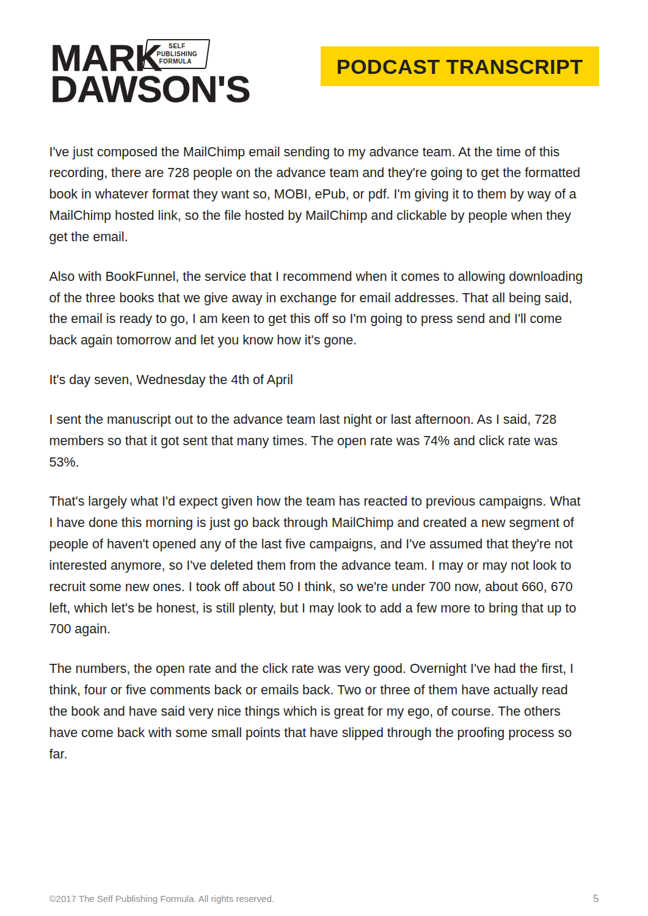Mark Dawson's
Self Publishing Formula
Podcast Transcript
I've just composed the MailChimp email sending to my advance team. At the time of this recording, there are 728 people on the advance team and they're going to get the formatted book in whatever format they want so, MOBI, ePub, or pdf. I'm giving it to them by way of a MailChimp hosted link, so the file hosted by MailChimp and clickable by people when they get the email.
Also with BookFunnel, the service that I recommend when it comes to allowing downloading of the three books that we give away in exchange for email addresses. That all being said, the email is ready to go, I am keen to get this off so I'm going to press send and I'll come back again tomorrow and let you know how it's gone.
It's day seven, Wednesday the 4th of April
I sent the manuscript out to the advance team last night or last afternoon. As I said, 728 members so that it got sent that many times. The open rate was 74% and click rate was 53%.
That's largely what I'd expect given how the team has reacted to previous campaigns. What I have done this morning is just go back through MailChimp and created a new segment of people of haven't opened any of the last five campaigns, and I've assumed that they're not interested anymore, so I've deleted them from the advance team. I may or may not look to recruit some new ones. I took off about 50 I think, so we're under 700 now, about 660, 670 left, which let's be honest, is still plenty, but I may look to add a few more to bring that up to 700 again.
The numbers, the open rate and the click rate was very good. Overnight I've had the first, I think, four or five comments back or emails back. Two or three of them have actually read the book and have said very nice things which is great for my ego, of course. The others have come back with some small points that have slipped through the proofing process so far.
©2017 The Self Publishing Formula. All rights reserved.
5